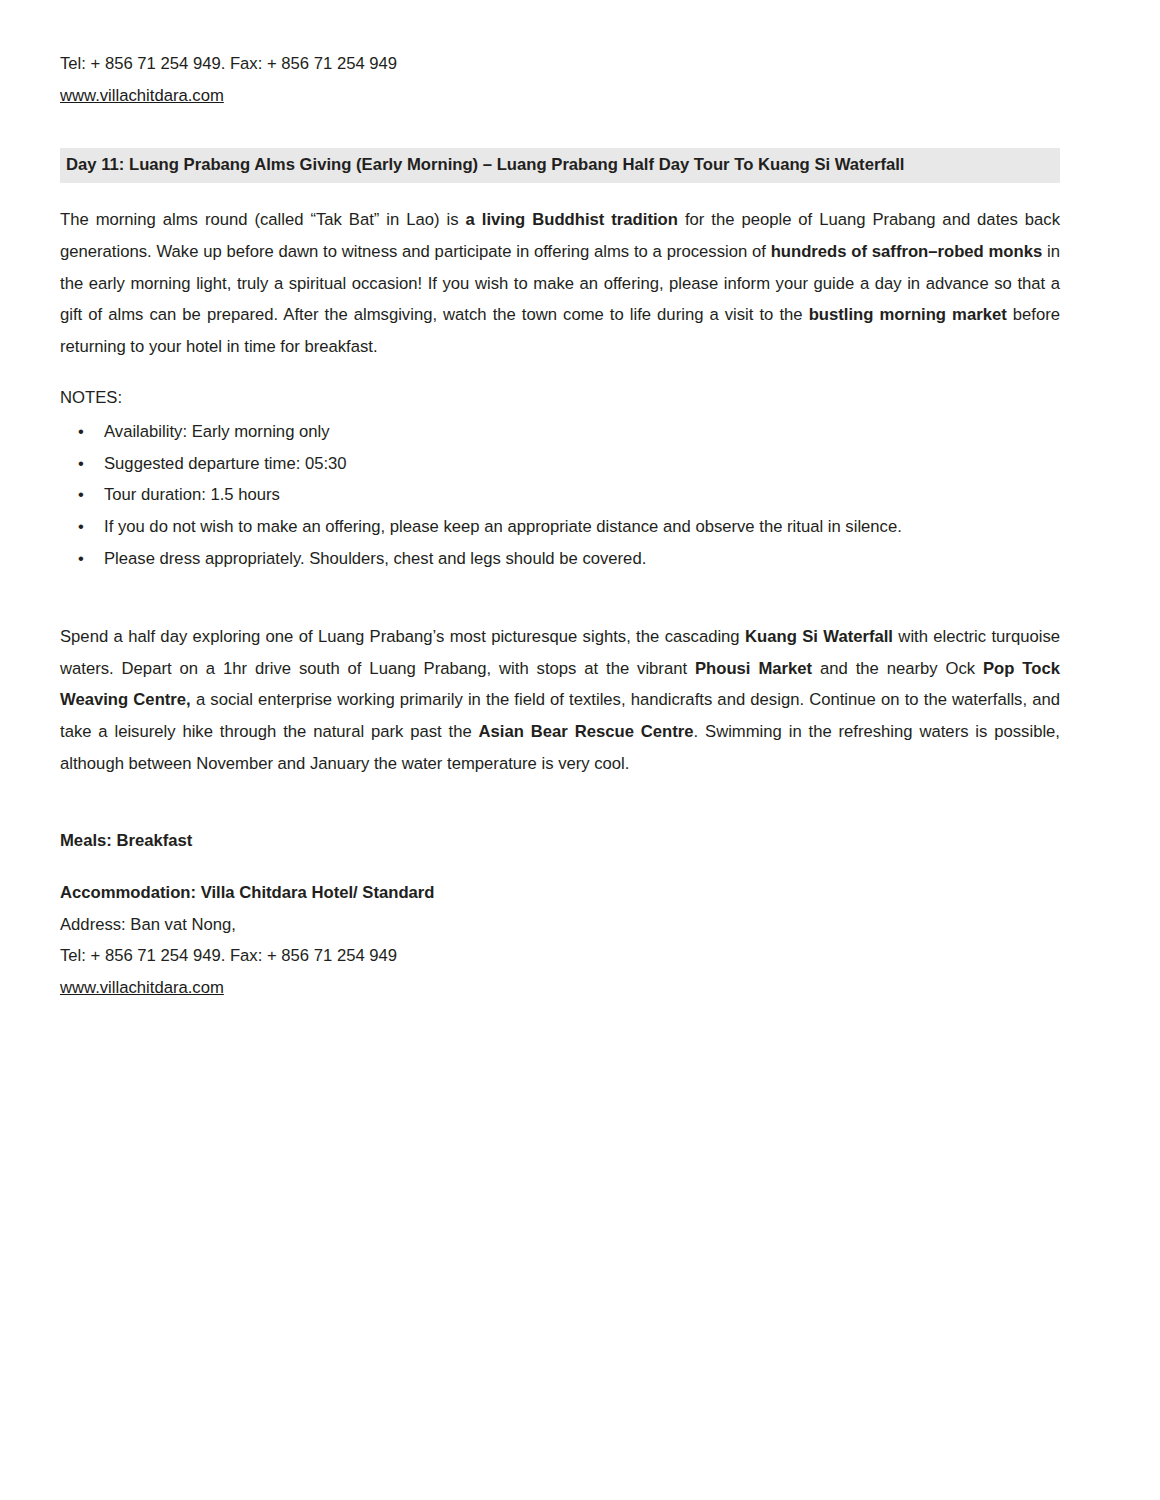Tel: + 856 71 254 949. Fax: + 856 71 254 949
www.villachitdara.com
Day 11: Luang Prabang Alms Giving (Early Morning) – Luang Prabang Half Day Tour To Kuang Si Waterfall
The morning alms round (called “Tak Bat” in Lao) is a living Buddhist tradition for the people of Luang Prabang and dates back generations. Wake up before dawn to witness and participate in offering alms to a procession of hundreds of saffron–robed monks in the early morning light, truly a spiritual occasion! If you wish to make an offering, please inform your guide a day in advance so that a gift of alms can be prepared. After the almsgiving, watch the town come to life during a visit to the bustling morning market before returning to your hotel in time for breakfast.
NOTES:
Availability: Early morning only
Suggested departure time: 05:30
Tour duration: 1.5 hours
If you do not wish to make an offering, please keep an appropriate distance and observe the ritual in silence.
Please dress appropriately. Shoulders, chest and legs should be covered.
Spend a half day exploring one of Luang Prabang’s most picturesque sights, the cascading Kuang Si Waterfall with electric turquoise waters. Depart on a 1hr drive south of Luang Prabang, with stops at the vibrant Phousi Market and the nearby Ock Pop Tock Weaving Centre, a social enterprise working primarily in the field of textiles, handicrafts and design. Continue on to the waterfalls, and take a leisurely hike through the natural park past the Asian Bear Rescue Centre. Swimming in the refreshing waters is possible, although between November and January the water temperature is very cool.
Meals: Breakfast
Accommodation: Villa Chitdara Hotel/ Standard
Address: Ban vat Nong,
Tel: + 856 71 254 949. Fax: + 856 71 254 949
www.villachitdara.com